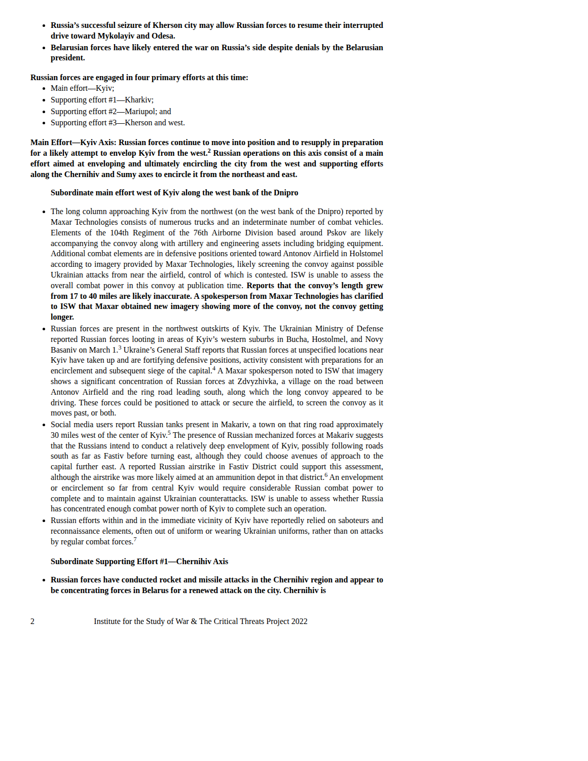Russia’s successful seizure of Kherson city may allow Russian forces to resume their interrupted drive toward Mykolayiv and Odesa.
Belarusian forces have likely entered the war on Russia’s side despite denials by the Belarusian president.
Russian forces are engaged in four primary efforts at this time:
Main effort—Kyiv;
Supporting effort #1—Kharkiv;
Supporting effort #2—Mariupol; and
Supporting effort #3—Kherson and west.
Main Effort—Kyiv Axis: Russian forces continue to move into position and to resupply in preparation for a likely attempt to envelop Kyiv from the west.2 Russian operations on this axis consist of a main effort aimed at enveloping and ultimately encircling the city from the west and supporting efforts along the Chernihiv and Sumy axes to encircle it from the northeast and east.
Subordinate main effort west of Kyiv along the west bank of the Dnipro
The long column approaching Kyiv from the northwest (on the west bank of the Dnipro) reported by Maxar Technologies consists of numerous trucks and an indeterminate number of combat vehicles. Elements of the 104th Regiment of the 76th Airborne Division based around Pskov are likely accompanying the convoy along with artillery and engineering assets including bridging equipment. Additional combat elements are in defensive positions oriented toward Antonov Airfield in Holstomel according to imagery provided by Maxar Technologies, likely screening the convoy against possible Ukrainian attacks from near the airfield, control of which is contested. ISW is unable to assess the overall combat power in this convoy at publication time. Reports that the convoy’s length grew from 17 to 40 miles are likely inaccurate. A spokesperson from Maxar Technologies has clarified to ISW that Maxar obtained new imagery showing more of the convoy, not the convoy getting longer.
Russian forces are present in the northwest outskirts of Kyiv. The Ukrainian Ministry of Defense reported Russian forces looting in areas of Kyiv’s western suburbs in Bucha, Hostolmel, and Novy Basaniv on March 1.3 Ukraine’s General Staff reports that Russian forces at unspecified locations near Kyiv have taken up and are fortifying defensive positions, activity consistent with preparations for an encirclement and subsequent siege of the capital.4 A Maxar spokesperson noted to ISW that imagery shows a significant concentration of Russian forces at Zdvyzhivka, a village on the road between Antonov Airfield and the ring road leading south, along which the long convoy appeared to be driving. These forces could be positioned to attack or secure the airfield, to screen the convoy as it moves past, or both.
Social media users report Russian tanks present in Makariv, a town on that ring road approximately 30 miles west of the center of Kyiv.5 The presence of Russian mechanized forces at Makariv suggests that the Russians intend to conduct a relatively deep envelopment of Kyiv, possibly following roads south as far as Fastiv before turning east, although they could choose avenues of approach to the capital further east. A reported Russian airstrike in Fastiv District could support this assessment, although the airstrike was more likely aimed at an ammunition depot in that district.6 An envelopment or encirclement so far from central Kyiv would require considerable Russian combat power to complete and to maintain against Ukrainian counterattacks. ISW is unable to assess whether Russia has concentrated enough combat power north of Kyiv to complete such an operation.
Russian efforts within and in the immediate vicinity of Kyiv have reportedly relied on saboteurs and reconnaissance elements, often out of uniform or wearing Ukrainian uniforms, rather than on attacks by regular combat forces.7
Subordinate Supporting Effort #1—Chernihiv Axis
Russian forces have conducted rocket and missile attacks in the Chernihiv region and appear to be concentrating forces in Belarus for a renewed attack on the city. Chernihiv is
2 Institute for the Study of War & The Critical Threats Project 2022